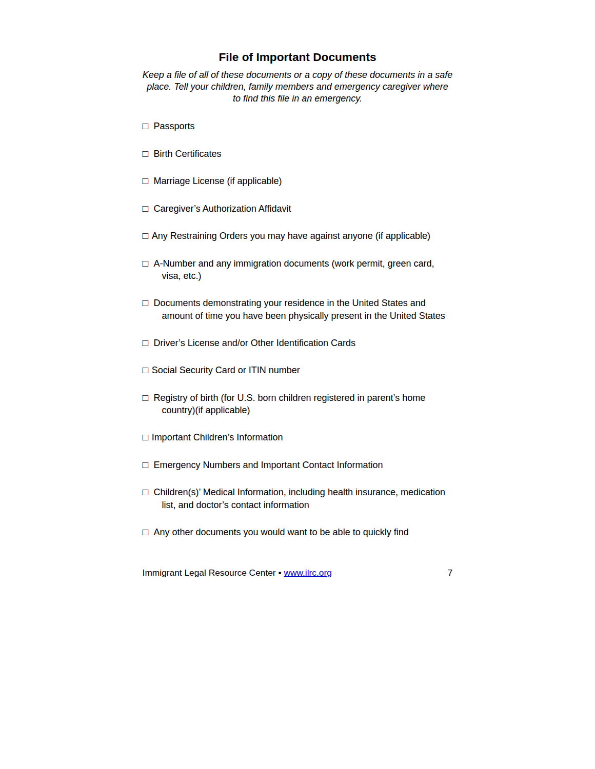File of Important Documents
Keep a file of all of these documents or a copy of these documents in a safe place. Tell your children, family members and emergency caregiver where to find this file in an emergency.
Passports
Birth Certificates
Marriage License (if applicable)
Caregiver’s Authorization Affidavit
Any Restraining Orders you may have against anyone (if applicable)
A-Number and any immigration documents (work permit, green card, visa, etc.)
Documents demonstrating your residence in the United States and amount of time you have been physically present in the United States
Driver’s License and/or Other Identification Cards
Social Security Card or ITIN number
Registry of birth (for U.S. born children registered in parent’s home country)(if applicable)
Important Children’s Information
Emergency Numbers and Important Contact Information
Children(s)’ Medical Information, including health insurance, medication list, and doctor’s contact information
Any other documents you would want to be able to quickly find
Immigrant Legal Resource Center ▪ www.ilrc.org 7